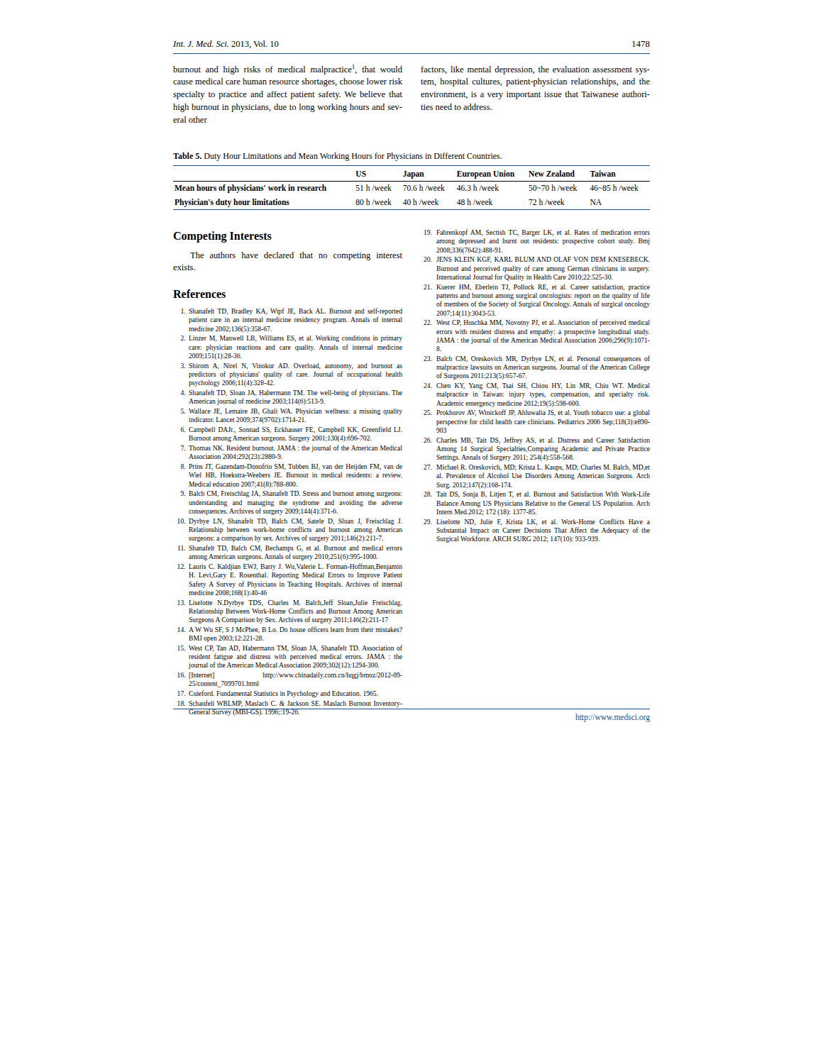Int. J. Med. Sci. 2013, Vol. 10
1478
burnout and high risks of medical malpractice1, that would cause medical care human resource shortages, choose lower risk specialty to practice and affect patient safety. We believe that high burnout in physicians, due to long working hours and several other
factors, like mental depression, the evaluation assessment system, hospital cultures, patient-physician relationships, and the environment, is a very important issue that Taiwanese authorities need to address.
Table 5. Duty Hour Limitations and Mean Working Hours for Physicians in Different Countries.
| | US | Japan | European Union | New Zealand | Taiwan |
| --- | --- | --- | --- | --- | --- |
| Mean hours of physicians' work in research | 51 h /week | 70.6 h /week | 46.3 h /week | 50~70 h /week | 46~85 h /week |
| Physician's duty hour limitations | 80 h /week | 40 h /week | 48 h /week | 72 h /week | NA |
Competing Interests
The authors have declared that no competing interest exists.
References
Shanafelt TD, Bradley KA, Wipf JE, Back AL. Burnout and self-reported patient care in an internal medicine residency program. Annals of internal medicine 2002;136(5):358-67.
Linzer M, Manwell LB, Williams ES, et al. Working conditions in primary care: physician reactions and care quality. Annals of internal medicine 2009;151(1):28-36.
Shirom A, Nirel N, Vinokur AD. Overload, autonomy, and burnout as predictors of physicians' quality of care. Journal of occupational health psychology 2006;11(4):328-42.
Shanafelt TD, Sloan JA, Habermann TM. The well-being of physicians. The American journal of medicine 2003;114(6):513-9.
Wallace JE, Lemaire JB, Ghali WA. Physician wellness: a missing quality indicator. Lancet 2009;374(9702):1714-21.
Campbell DAJr., Sonnad SS, Eckhauser FE, Campbell KK, Greenfield LJ. Burnout among American surgeons. Surgery 2001;130(4):696-702.
Thomas NK. Resident burnout. JAMA : the journal of the American Medical Association 2004;292(23):2880-9.
Prins JT, Gazendam-Donofrio SM, Tubben BJ, van der Heijden FM, van de Wiel HB, Hoekstra-Weebers JE. Burnout in medical residents: a review. Medical education 2007;41(8):788-800.
Balch CM, Freischlag JA, Shanafelt TD. Stress and burnout among surgeons: understanding and managing the syndrome and avoiding the adverse consequences. Archives of surgery 2009;144(4):371-6.
Dyrbye LN, Shanafelt TD, Balch CM, Satele D, Sloan J, Freischlag J. Relationship between work-home conflicts and burnout among American surgeons: a comparison by sex. Archives of surgery 2011;146(2):211-7.
Shanafelt TD, Balch CM, Bechamps G, et al. Burnout and medical errors among American surgeons. Annals of surgery 2010;251(6):995-1000.
Lauris C. Kaldjian EWJ, Barry J. Wu,Valerie L. Forman-Hoffman,Benjamin H. Levi,Gary E. Rosenthal. Reporting Medical Errors to Improve Patient Safety A Survey of Physicians in Teaching Hospitals. Archives of internal medicine 2008;168(1):40-46
Liselotte N.Dyrbye TDS, Charles M. Balch,Jeff Sloan,Julie Freischlag. Relationship Between Work-Home Conflicts and Burnout Among American Surgeons A Comparison by Sex. Archives of surgery 2011;146(2):211-17
A W Wu SF, S J McPhee, B Lo. Do house officers learn from their mistakes? BMJ open 2003;12:221-28.
West CP, Tan AD, Habermann TM, Sloan JA, Shanafelt TD. Association of resident fatigue and distress with perceived medical errors. JAMA : the journal of the American Medical Association 2009;302(12):1294-300.
[Internet] http://www.chinadaily.com.cn/hqgj/bmoz/2012-09-25/content_7099701.html
Cuieford. Fundamental Statistics in Psychology and Education. 1965.
Schaufeli WBLMP, Maslach C. & Jackson SE. Maslach Burnout Inventory-General Survey (MBI-GS). 1996;:19-26.
Fahrenkopf AM, Sectish TC, Barger LK, et al. Rates of medication errors among depressed and burnt out residents: prospective cohort study. Bmj 2008;336(7642):488-91.
JENS KLEIN KGF, KARL BLUM AND OLAF VON DEM KNESEBECK. Burnout and perceived quality of care among German clinicians in surgery. International Journal for Quality in Health Care 2010;22:525-30.
Kuerer HM, Eberlein TJ, Pollock RE, et al. Career satisfaction, practice patterns and burnout among surgical oncologists: report on the quality of life of members of the Society of Surgical Oncology. Annals of surgical oncology 2007;14(11):3043-53.
West CP, Huschka MM, Novotny PJ, et al. Association of perceived medical errors with resident distress and empathy: a prospective longitudinal study. JAMA : the journal of the American Medical Association 2006;296(9):1071-8.
Balch CM, Oreskovich MR, Dyrbye LN, et al. Personal consequences of malpractice lawsuits on American surgeons. Journal of the American College of Surgeons 2011;213(5):657-67.
Chen KY, Yang CM, Tsai SH, Chiou HY, Lin MR, Chiu WT. Medical malpractice in Taiwan: injury types, compensation, and specialty risk. Academic emergency medicine 2012;19(5):598-600.
Prokhorov AV, Winickoff JP, Ahluwalia JS, et al. Youth tobacco use: a global perspective for child health care clinicians. Pediatrics 2006 Sep;118(3):e890-903
Charles MB, Tait DS, Jeffrey AS, et al. Distress and Career Satisfaction Among 14 Surgical Specialties,Comparing Academic and Private Practice Settings. Annals of Surgery 2011; 254(4):558-568.
Michael R. Oreskovich, MD; Krista L. Kaups, MD; Charles M. Balch, MD,et al. Prevalence of Alcohol Use Disorders Among American Surgeons. Arch Surg. 2012;147(2):168-174.
Tait DS, Sonja B, Litjen T, et al. Burnout and Satisfaction With Work-Life Balance Among US Physicians Relative to the General US Population. Arch Intern Med.2012; 172 (18): 1377-85.
Liselotte ND, Julie F, Krista LK, et al. Work-Home Conflicts Have a Substantial Impact on Career Decisions That Affect the Adequacy of the Surgical Workforce. ARCH SURG 2012; 147(10): 933-939.
http://www.medsci.org